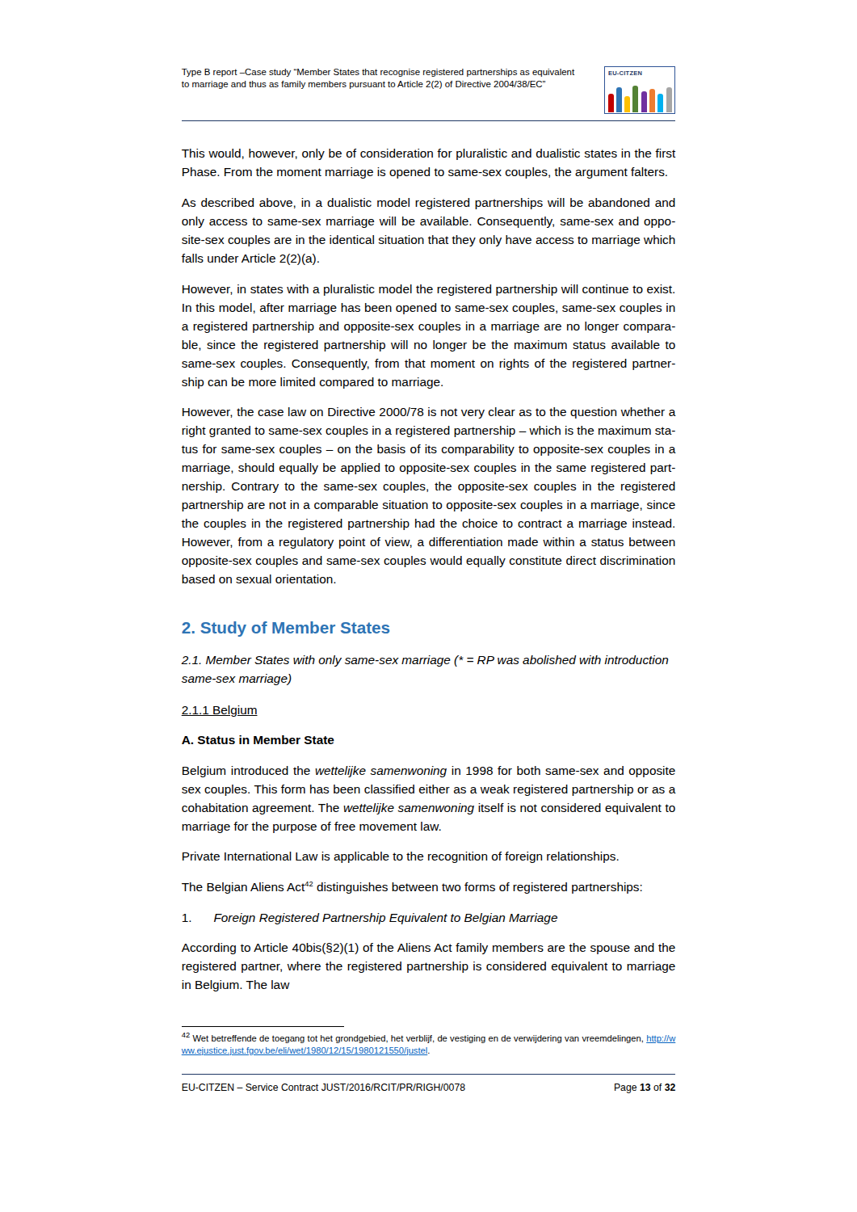Type B report –Case study “Member States that recognise registered partnerships as equivalent to marriage and thus as family members pursuant to Article 2(2) of Directive 2004/38/EC”
EU-CITZEN
This would, however, only be of consideration for pluralistic and dualistic states in the first Phase. From the moment marriage is opened to same-sex couples, the argument falters.
As described above, in a dualistic model registered partnerships will be abandoned and only access to same-sex marriage will be available. Consequently, same-sex and opposite-sex couples are in the identical situation that they only have access to marriage which falls under Article 2(2)(a).
However, in states with a pluralistic model the registered partnership will continue to exist. In this model, after marriage has been opened to same-sex couples, same-sex couples in a registered partnership and opposite-sex couples in a marriage are no longer comparable, since the registered partnership will no longer be the maximum status available to same-sex couples. Consequently, from that moment on rights of the registered partnership can be more limited compared to marriage.
However, the case law on Directive 2000/78 is not very clear as to the question whether a right granted to same-sex couples in a registered partnership – which is the maximum status for same-sex couples – on the basis of its comparability to opposite-sex couples in a marriage, should equally be applied to opposite-sex couples in the same registered partnership. Contrary to the same-sex couples, the opposite-sex couples in the registered partnership are not in a comparable situation to opposite-sex couples in a marriage, since the couples in the registered partnership had the choice to contract a marriage instead. However, from a regulatory point of view, a differentiation made within a status between opposite-sex couples and same-sex couples would equally constitute direct discrimination based on sexual orientation.
2. Study of Member States
2.1. Member States with only same-sex marriage (* = RP was abolished with introduction same-sex marriage)
2.1.1 Belgium
A. Status in Member State
Belgium introduced the wettelijke samenwoning in 1998 for both same-sex and opposite sex couples. This form has been classified either as a weak registered partnership or as a cohabitation agreement. The wettelijke samenwoning itself is not considered equivalent to marriage for the purpose of free movement law.
Private International Law is applicable to the recognition of foreign relationships.
The Belgian Aliens Act42 distinguishes between two forms of registered partnerships:
1.
Foreign Registered Partnership Equivalent to Belgian Marriage
According to Article 40bis(§2)(1) of the Aliens Act family members are the spouse and the registered partner, where the registered partnership is considered equivalent to marriage in Belgium. The law
42 Wet betreffende de toegang tot het grondgebied, het verblijf, de vestiging en de verwijdering van vreemdelingen, http://www.ejustice.just.fgov.be/eli/wet/1980/12/15/1980121550/justel.
EU-CITZEN – Service Contract JUST/2016/RCIT/PR/RIGH/0078
Page 13 of 32